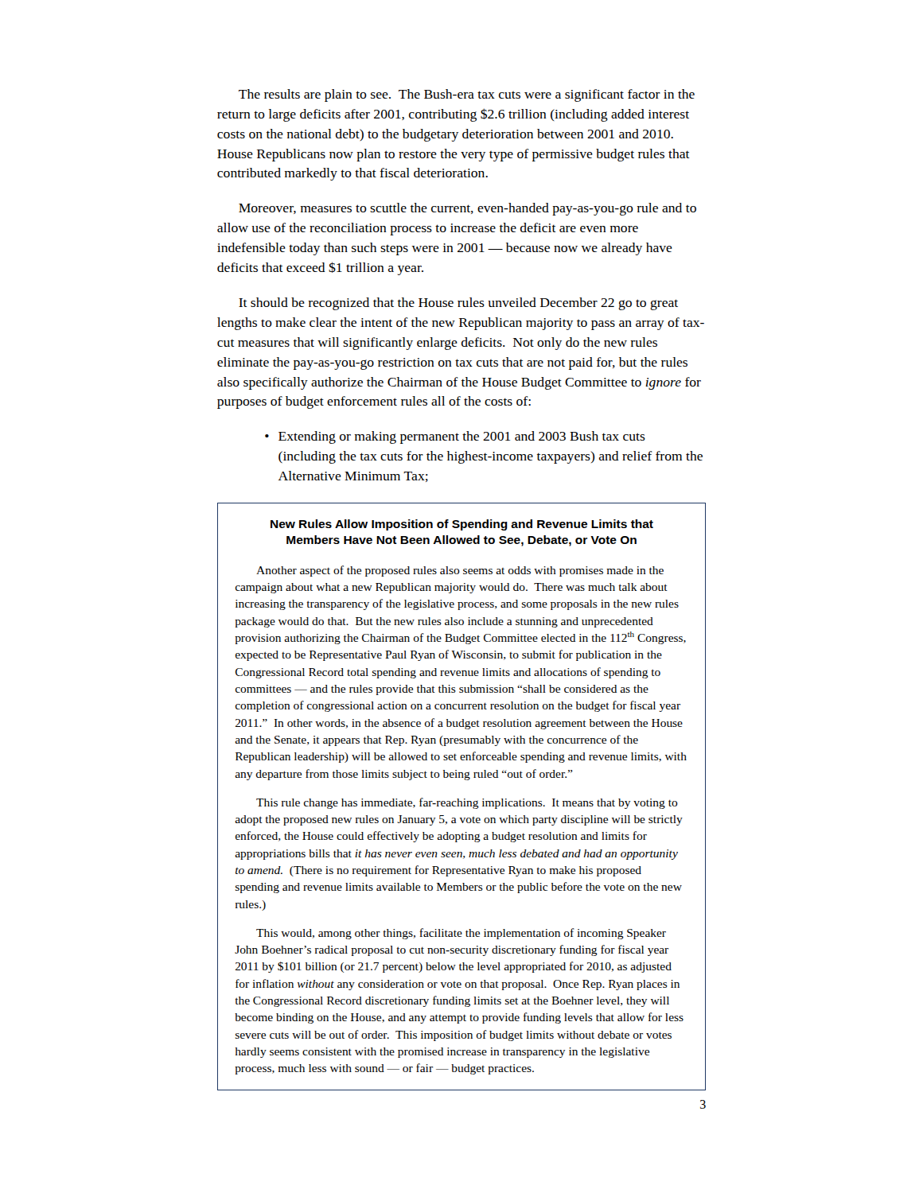The results are plain to see. The Bush-era tax cuts were a significant factor in the return to large deficits after 2001, contributing $2.6 trillion (including added interest costs on the national debt) to the budgetary deterioration between 2001 and 2010. House Republicans now plan to restore the very type of permissive budget rules that contributed markedly to that fiscal deterioration.
Moreover, measures to scuttle the current, even-handed pay-as-you-go rule and to allow use of the reconciliation process to increase the deficit are even more indefensible today than such steps were in 2001 — because now we already have deficits that exceed $1 trillion a year.
It should be recognized that the House rules unveiled December 22 go to great lengths to make clear the intent of the new Republican majority to pass an array of tax-cut measures that will significantly enlarge deficits. Not only do the new rules eliminate the pay-as-you-go restriction on tax cuts that are not paid for, but the rules also specifically authorize the Chairman of the House Budget Committee to ignore for purposes of budget enforcement rules all of the costs of:
Extending or making permanent the 2001 and 2003 Bush tax cuts (including the tax cuts for the highest-income taxpayers) and relief from the Alternative Minimum Tax;
New Rules Allow Imposition of Spending and Revenue Limits that
Members Have Not Been Allowed to See, Debate, or Vote On
Another aspect of the proposed rules also seems at odds with promises made in the campaign about what a new Republican majority would do. There was much talk about increasing the transparency of the legislative process, and some proposals in the new rules package would do that. But the new rules also include a stunning and unprecedented provision authorizing the Chairman of the Budget Committee elected in the 112th Congress, expected to be Representative Paul Ryan of Wisconsin, to submit for publication in the Congressional Record total spending and revenue limits and allocations of spending to committees — and the rules provide that this submission “shall be considered as the completion of congressional action on a concurrent resolution on the budget for fiscal year 2011.” In other words, in the absence of a budget resolution agreement between the House and the Senate, it appears that Rep. Ryan (presumably with the concurrence of the Republican leadership) will be allowed to set enforceable spending and revenue limits, with any departure from those limits subject to being ruled “out of order.”
This rule change has immediate, far-reaching implications. It means that by voting to adopt the proposed new rules on January 5, a vote on which party discipline will be strictly enforced, the House could effectively be adopting a budget resolution and limits for appropriations bills that it has never even seen, much less debated and had an opportunity to amend. (There is no requirement for Representative Ryan to make his proposed spending and revenue limits available to Members or the public before the vote on the new rules.)
This would, among other things, facilitate the implementation of incoming Speaker John Boehner’s radical proposal to cut non-security discretionary funding for fiscal year 2011 by $101 billion (or 21.7 percent) below the level appropriated for 2010, as adjusted for inflation without any consideration or vote on that proposal. Once Rep. Ryan places in the Congressional Record discretionary funding limits set at the Boehner level, they will become binding on the House, and any attempt to provide funding levels that allow for less severe cuts will be out of order. This imposition of budget limits without debate or votes hardly seems consistent with the promised increase in transparency in the legislative process, much less with sound — or fair — budget practices.
3